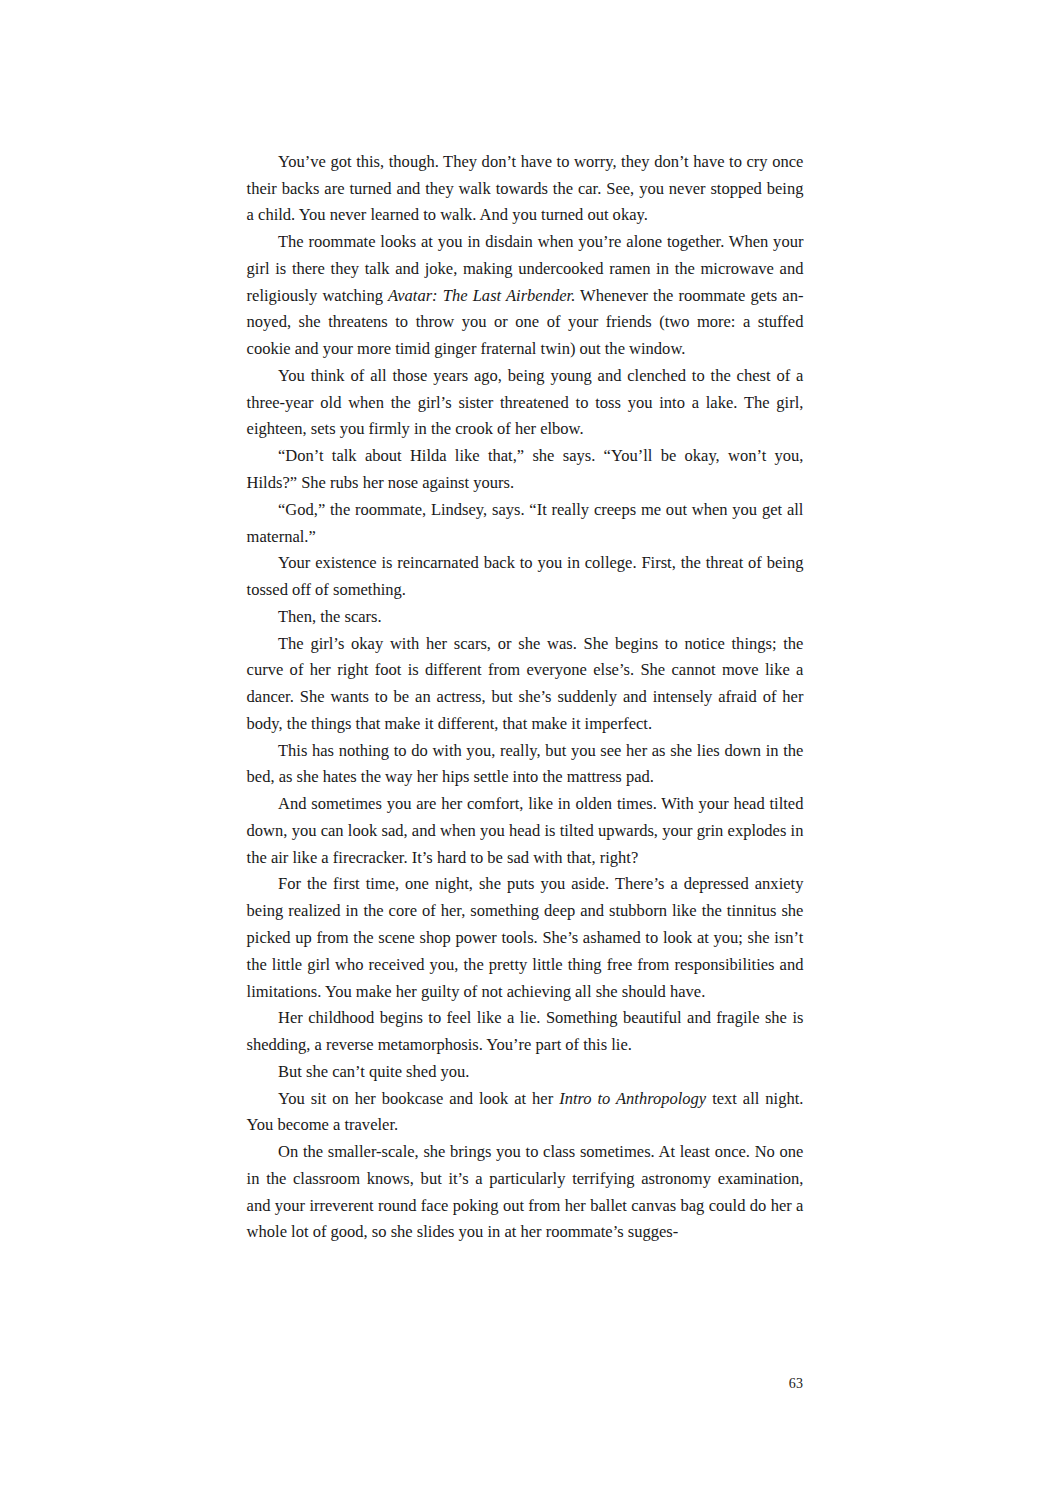You’ve got this, though. They don’t have to worry, they don’t have to cry once their backs are turned and they walk towards the car. See, you never stopped being a child. You never learned to walk. And you turned out okay.
The roommate looks at you in disdain when you’re alone together. When your girl is there they talk and joke, making undercooked ramen in the microwave and religiously watching Avatar: The Last Airbender. Whenever the roommate gets annoyed, she threatens to throw you or one of your friends (two more: a stuffed cookie and your more timid ginger fraternal twin) out the window.
You think of all those years ago, being young and clenched to the chest of a three-year old when the girl’s sister threatened to toss you into a lake. The girl, eighteen, sets you firmly in the crook of her elbow.
“Don’t talk about Hilda like that,” she says. “You’ll be okay, won’t you, Hilds?” She rubs her nose against yours.
“God,” the roommate, Lindsey, says. “It really creeps me out when you get all maternal.”
Your existence is reincarnated back to you in college. First, the threat of being tossed off of something.
Then, the scars.
The girl’s okay with her scars, or she was. She begins to notice things; the curve of her right foot is different from everyone else’s. She cannot move like a dancer. She wants to be an actress, but she’s suddenly and intensely afraid of her body, the things that make it different, that make it imperfect.
This has nothing to do with you, really, but you see her as she lies down in the bed, as she hates the way her hips settle into the mattress pad.
And sometimes you are her comfort, like in olden times. With your head tilted down, you can look sad, and when you head is tilted upwards, your grin explodes in the air like a firecracker. It’s hard to be sad with that, right?
For the first time, one night, she puts you aside. There’s a depressed anxiety being realized in the core of her, something deep and stubborn like the tinnitus she picked up from the scene shop power tools. She’s ashamed to look at you; she isn’t the little girl who received you, the pretty little thing free from responsibilities and limitations. You make her guilty of not achieving all she should have.
Her childhood begins to feel like a lie. Something beautiful and fragile she is shedding, a reverse metamorphosis. You’re part of this lie.
But she can’t quite shed you.
You sit on her bookcase and look at her Intro to Anthropology text all night. You become a traveler.
On the smaller-scale, she brings you to class sometimes. At least once. No one in the classroom knows, but it’s a particularly terrifying astronomy examination, and your irreverent round face poking out from her ballet canvas bag could do her a whole lot of good, so she slides you in at her roommate’s sugges-
63